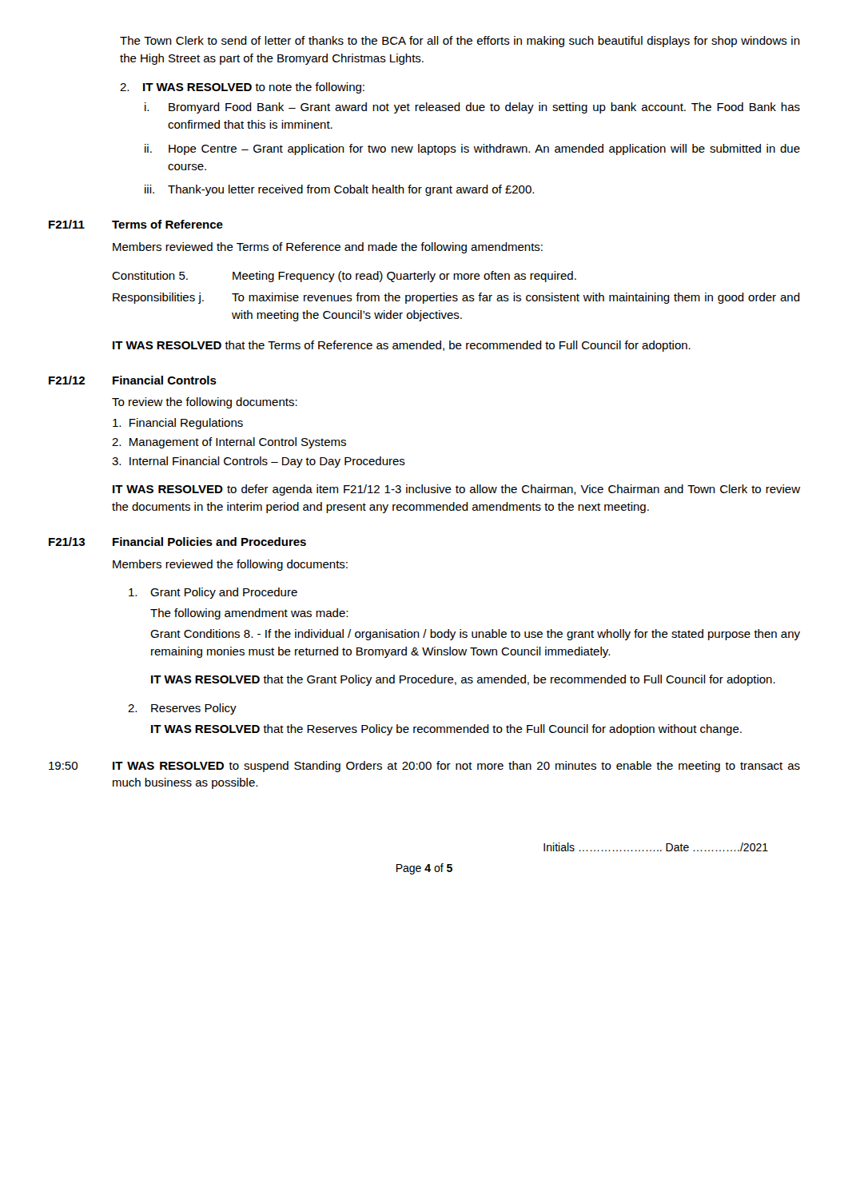The Town Clerk to send of letter of thanks to the BCA for all of the efforts in making such beautiful displays for shop windows in the High Street as part of the Bromyard Christmas Lights.
2.
IT WAS RESOLVED to note the following:
i.
Bromyard Food Bank – Grant award not yet released due to delay in setting up bank account. The Food Bank has confirmed that this is imminent.
ii.
Hope Centre – Grant application for two new laptops is withdrawn. An amended application will be submitted in due course.
iii.
Thank-you letter received from Cobalt health for grant award of £200.
F21/11
Terms of Reference
Members reviewed the Terms of Reference and made the following amendments:
Constitution 5.
Meeting Frequency (to read) Quarterly or more often as required.
Responsibilities j.
To maximise revenues from the properties as far as is consistent with maintaining them in good order and with meeting the Council’s wider objectives.
IT WAS RESOLVED that the Terms of Reference as amended, be recommended to Full Council for adoption.
F21/12
Financial Controls
To review the following documents:
1. Financial Regulations
2. Management of Internal Control Systems
3. Internal Financial Controls – Day to Day Procedures
IT WAS RESOLVED to defer agenda item F21/12 1-3 inclusive to allow the Chairman, Vice Chairman and Town Clerk to review the documents in the interim period and present any recommended amendments to the next meeting.
F21/13
Financial Policies and Procedures
Members reviewed the following documents:
1.
Grant Policy and Procedure
The following amendment was made:
Grant Conditions 8. - If the individual / organisation / body is unable to use the grant wholly for the stated purpose then any remaining monies must be returned to Bromyard & Winslow Town Council immediately.
IT WAS RESOLVED that the Grant Policy and Procedure, as amended, be recommended to Full Council for adoption.
2.
Reserves Policy
IT WAS RESOLVED that the Reserves Policy be recommended to the Full Council for adoption without change.
19:50
IT WAS RESOLVED to suspend Standing Orders at 20:00 for not more than 20 minutes to enable the meeting to transact as much business as possible.
Initials ………………….. Date …………./2021
Page 4 of 5